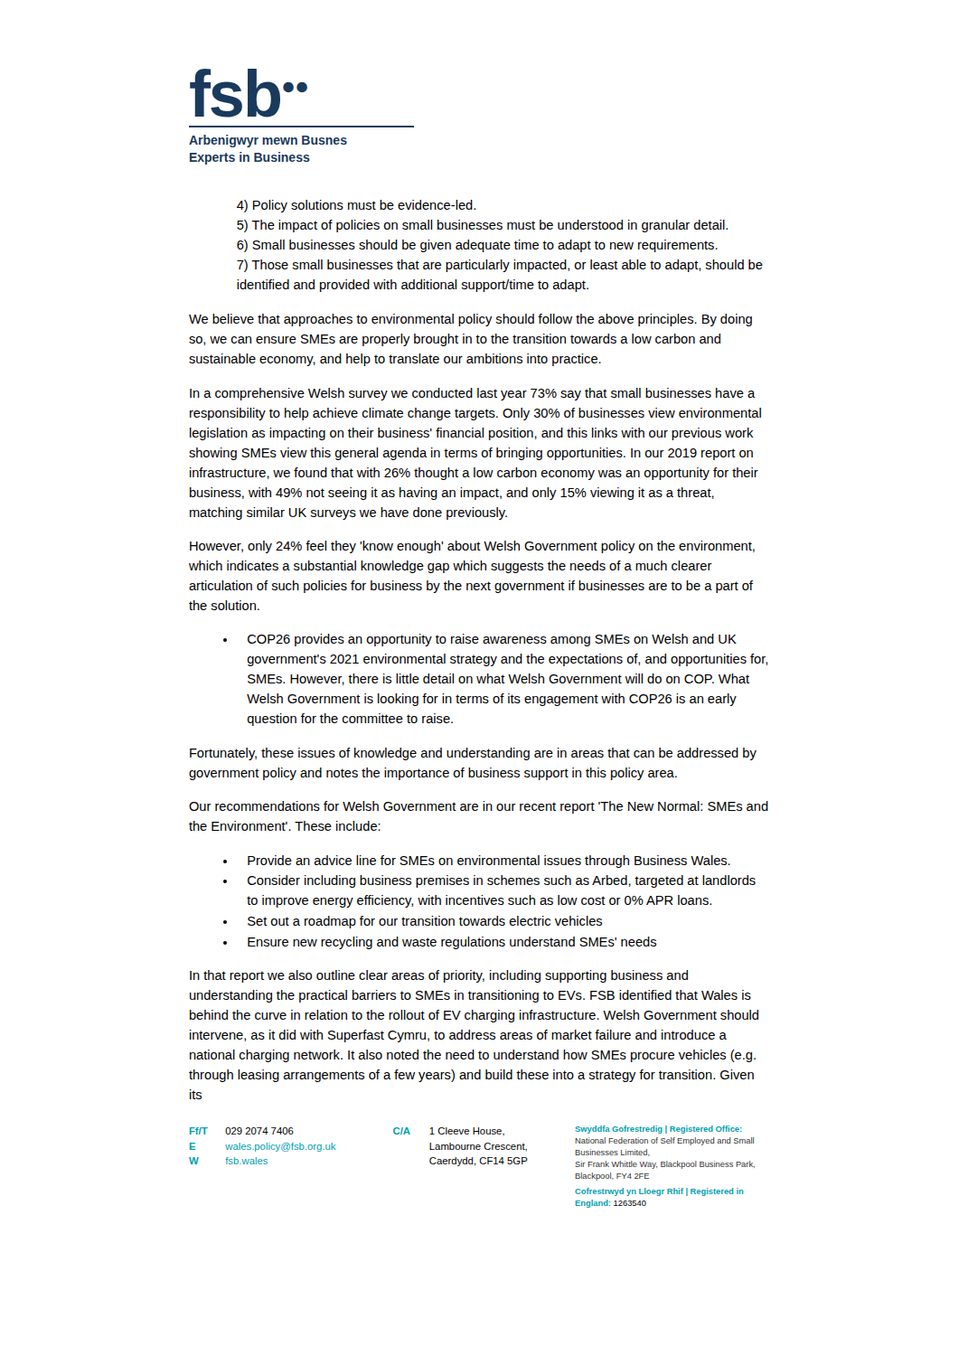fsb●●
Arbenigwyr mewn Busnes
Experts in Business
4) Policy solutions must be evidence-led.
5) The impact of policies on small businesses must be understood in granular detail.
6) Small businesses should be given adequate time to adapt to new requirements.
7) Those small businesses that are particularly impacted, or least able to adapt, should be identified and provided with additional support/time to adapt.
We believe that approaches to environmental policy should follow the above principles. By doing so, we can ensure SMEs are properly brought in to the transition towards a low carbon and sustainable economy, and help to translate our ambitions into practice.
In a comprehensive Welsh survey we conducted last year 73% say that small businesses have a responsibility to help achieve climate change targets. Only 30% of businesses view environmental legislation as impacting on their business' financial position, and this links with our previous work showing SMEs view this general agenda in terms of bringing opportunities. In our 2019 report on infrastructure, we found that with 26% thought a low carbon economy was an opportunity for their business, with 49% not seeing it as having an impact, and only 15% viewing it as a threat, matching similar UK surveys we have done previously.
However, only 24% feel they 'know enough' about Welsh Government policy on the environment, which indicates a substantial knowledge gap which suggests the needs of a much clearer articulation of such policies for business by the next government if businesses are to be a part of the solution.
COP26 provides an opportunity to raise awareness among SMEs on Welsh and UK government's 2021 environmental strategy and the expectations of, and opportunities for, SMEs. However, there is little detail on what Welsh Government will do on COP. What Welsh Government is looking for in terms of its engagement with COP26 is an early question for the committee to raise.
Fortunately, these issues of knowledge and understanding are in areas that can be addressed by government policy and notes the importance of business support in this policy area.
Our recommendations for Welsh Government are in our recent report 'The New Normal: SMEs and the Environment'. These include:
Provide an advice line for SMEs on environmental issues through Business Wales.
Consider including business premises in schemes such as Arbed, targeted at landlords to improve energy efficiency, with incentives such as low cost or 0% APR loans.
Set out a roadmap for our transition towards electric vehicles
Ensure new recycling and waste regulations understand SMEs' needs
In that report we also outline clear areas of priority, including supporting business and understanding the practical barriers to SMEs in transitioning to EVs. FSB identified that Wales is behind the curve in relation to the rollout of EV charging infrastructure. Welsh Government should intervene, as it did with Superfast Cymru, to address areas of market failure and introduce a national charging network. It also noted the need to understand how SMEs procure vehicles (e.g. through leasing arrangements of a few years) and build these into a strategy for transition. Given its
Ff/T029 2074 7406
Ewales.policy@fsb.org.uk
Wfsb.wales
C/A1 Cleeve House,
Lambourne Crescent,
Caerdydd, CF14 5GP
Swyddfa Gofrestredig | Registered Office:
National Federation of Self Employed and Small Businesses Limited,
Sir Frank Whittle Way, Blackpool Business Park, Blackpool, FY4 2FE
Cofrestrwyd yn Lloegr Rhif | Registered in England: 1263540